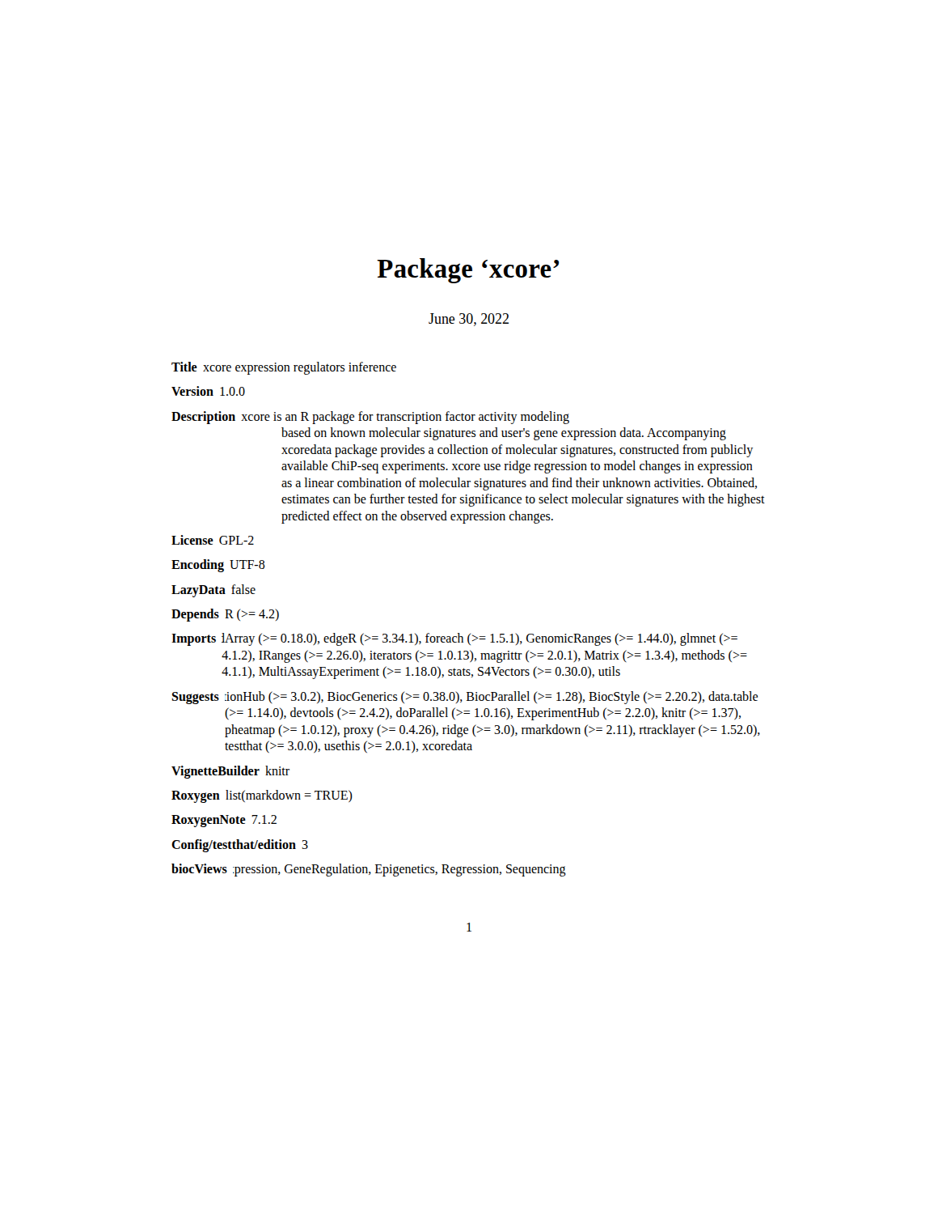Package ‘xcore’
June 30, 2022
Title
xcore expression regulators inference
Version
1.0.0
Description
xcore is an R package for transcription factor activity modeling
based on known molecular signatures and user's gene expression data. Accompanying xcoredata package provides a collection of molecular signatures, constructed from publicly available ChiP-seq experiments. xcore use ridge regression to model changes in expression as a linear combination of molecular signatures and find their unknown activities. Obtained, estimates can be further tested for significance to select molecular signatures with the highest predicted effect on the observed expression changes.
License
GPL-2
Encoding
UTF-8
LazyData
false
Depends
R (>= 4.2)
Imports
DelayedArray (>= 0.18.0), edgeR (>= 3.34.1), foreach (>= 1.5.1), GenomicRanges (>= 1.44.0), glmnet (>= 4.1.2), IRanges (>= 2.26.0), iterators (>= 1.0.13), magrittr (>= 2.0.1), Matrix (>= 1.3.4), methods (>= 4.1.1), MultiAssayExperiment (>= 1.18.0), stats, S4Vectors (>= 0.30.0), utils
Suggests
AnnotationHub (>= 3.0.2), BiocGenerics (>= 0.38.0), BiocParallel (>= 1.28), BiocStyle (>= 2.20.2), data.table (>= 1.14.0), devtools (>= 2.4.2), doParallel (>= 1.0.16), ExperimentHub (>= 2.2.0), knitr (>= 1.37), pheatmap (>= 1.0.12), proxy (>= 0.4.26), ridge (>= 3.0), rmarkdown (>= 2.11), rtracklayer (>= 1.52.0), testthat (>= 3.0.0), usethis (>= 2.0.1), xcoredata
VignetteBuilder
knitr
Roxygen
list(markdown = TRUE)
RoxygenNote
7.1.2
Config/testthat/edition
3
biocViews
GeneExpression, GeneRegulation, Epigenetics, Regression, Sequencing
1